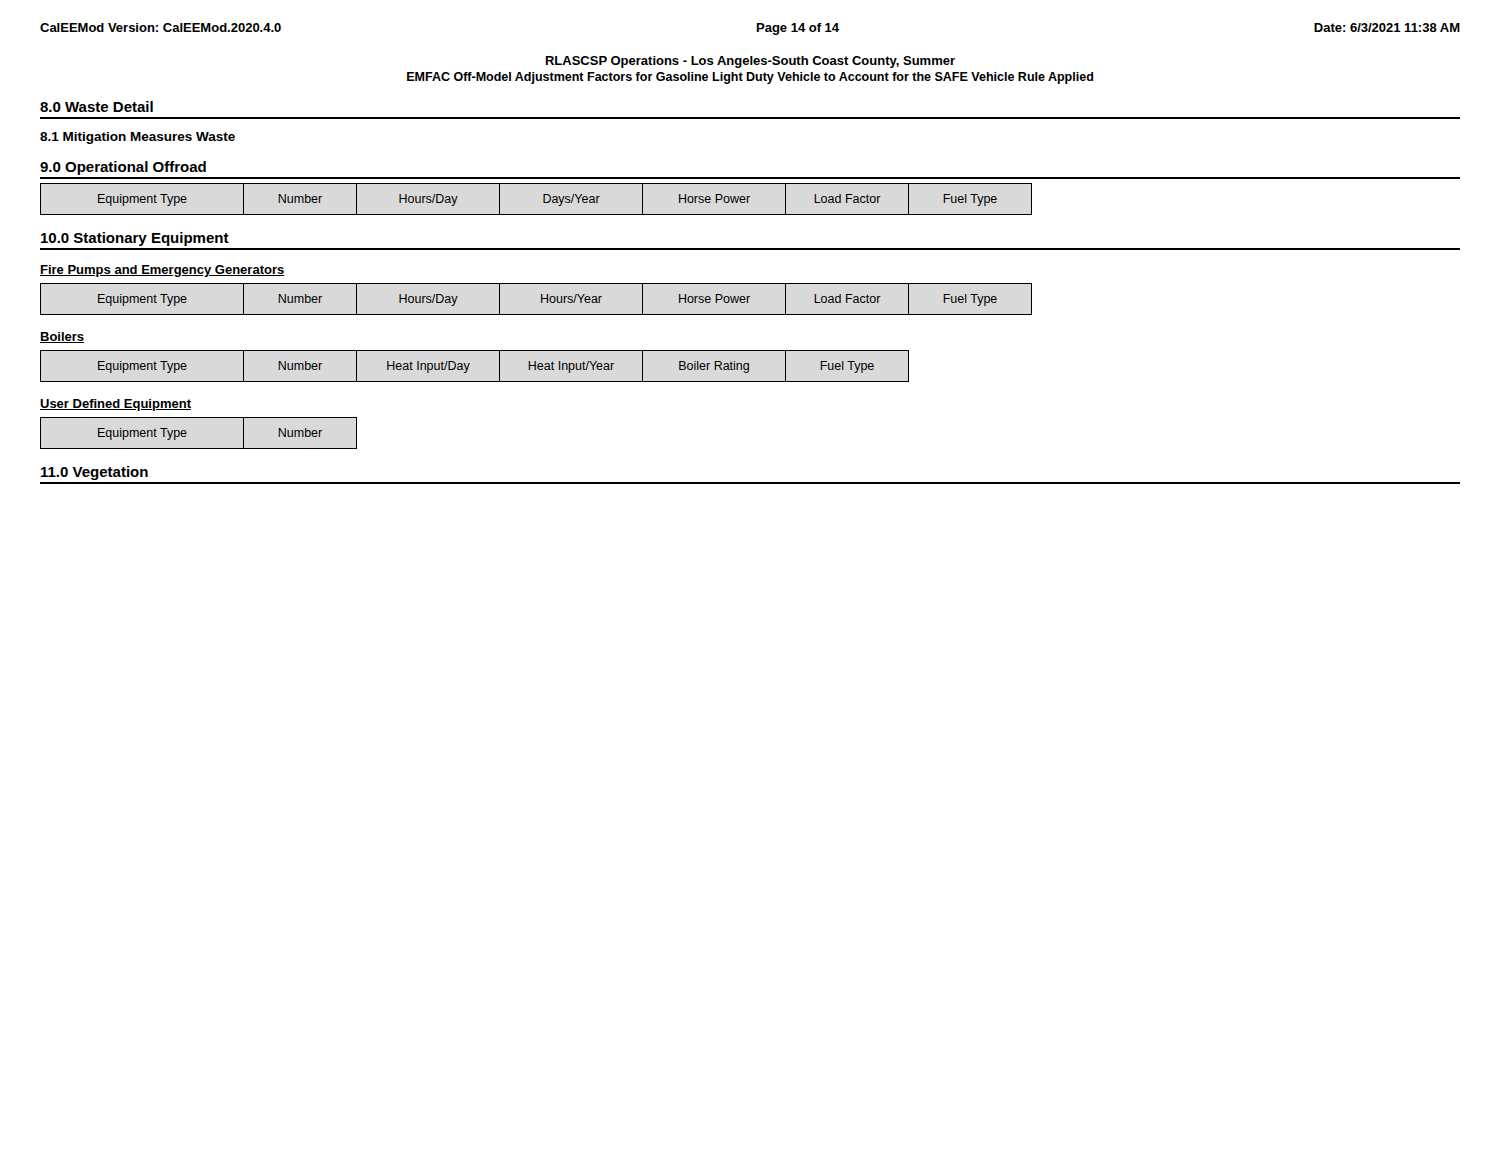CalEEMod Version: CalEEMod.2020.4.0
Page 14 of 14
Date: 6/3/2021 11:38 AM
RLASCSP Operations - Los Angeles-South Coast County, Summer
EMFAC Off-Model Adjustment Factors for Gasoline Light Duty Vehicle to Account for the SAFE Vehicle Rule Applied
8.0 Waste Detail
8.1 Mitigation Measures Waste
9.0 Operational Offroad
| Equipment Type | Number | Hours/Day | Days/Year | Horse Power | Load Factor | Fuel Type |
10.0 Stationary Equipment
Fire Pumps and Emergency Generators
| Equipment Type | Number | Hours/Day | Hours/Year | Horse Power | Load Factor | Fuel Type |
Boilers
| Equipment Type | Number | Heat Input/Day | Heat Input/Year | Boiler Rating | Fuel Type |
User Defined Equipment
| Equipment Type | Number |
11.0 Vegetation